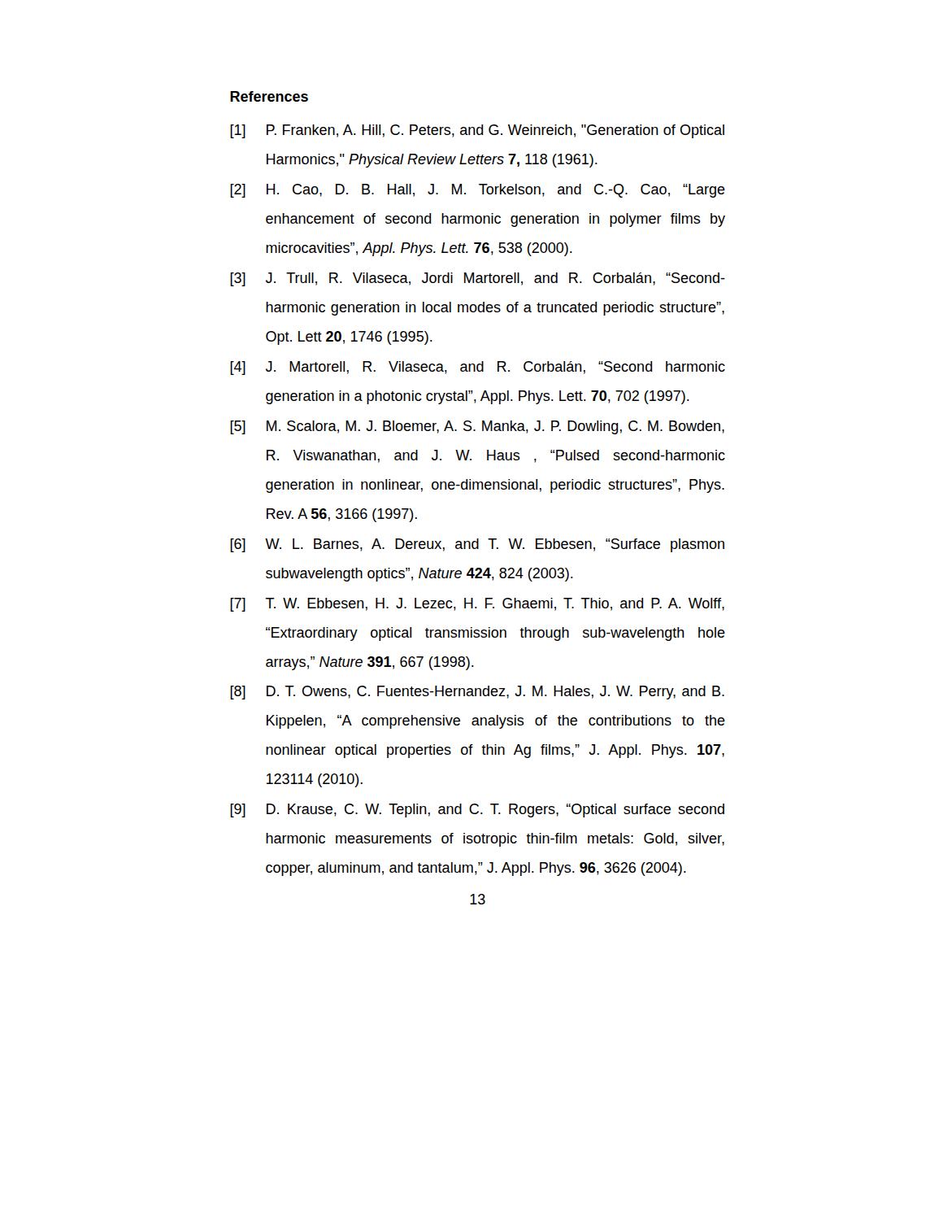References
[1] P. Franken, A. Hill, C. Peters, and G. Weinreich, "Generation of Optical Harmonics," Physical Review Letters 7, 118 (1961).
[2] H. Cao, D. B. Hall, J. M. Torkelson, and C.-Q. Cao, “Large enhancement of second harmonic generation in polymer films by microcavities”, Appl. Phys. Lett. 76, 538 (2000).
[3] J. Trull, R. Vilaseca, Jordi Martorell, and R. Corbalán, “Second-harmonic generation in local modes of a truncated periodic structure”, Opt. Lett 20, 1746 (1995).
[4] J. Martorell, R. Vilaseca, and R. Corbalán, “Second harmonic generation in a photonic crystal”, Appl. Phys. Lett. 70, 702 (1997).
[5] M. Scalora, M. J. Bloemer, A. S. Manka, J. P. Dowling, C. M. Bowden, R. Viswanathan, and J. W. Haus , “Pulsed second-harmonic generation in nonlinear, one-dimensional, periodic structures”, Phys. Rev. A 56, 3166 (1997).
[6] W. L. Barnes, A. Dereux, and T. W. Ebbesen, “Surface plasmon subwavelength optics”, Nature 424, 824 (2003).
[7] T. W. Ebbesen, H. J. Lezec, H. F. Ghaemi, T. Thio, and P. A. Wolff, “Extraordinary optical transmission through sub-wavelength hole arrays,” Nature 391, 667 (1998).
[8] D. T. Owens, C. Fuentes-Hernandez, J. M. Hales, J. W. Perry, and B. Kippelen, “A comprehensive analysis of the contributions to the nonlinear optical properties of thin Ag films,” J. Appl. Phys. 107, 123114 (2010).
[9] D. Krause, C. W. Teplin, and C. T. Rogers, “Optical surface second harmonic measurements of isotropic thin-film metals: Gold, silver, copper, aluminum, and tantalum,” J. Appl. Phys. 96, 3626 (2004).
13